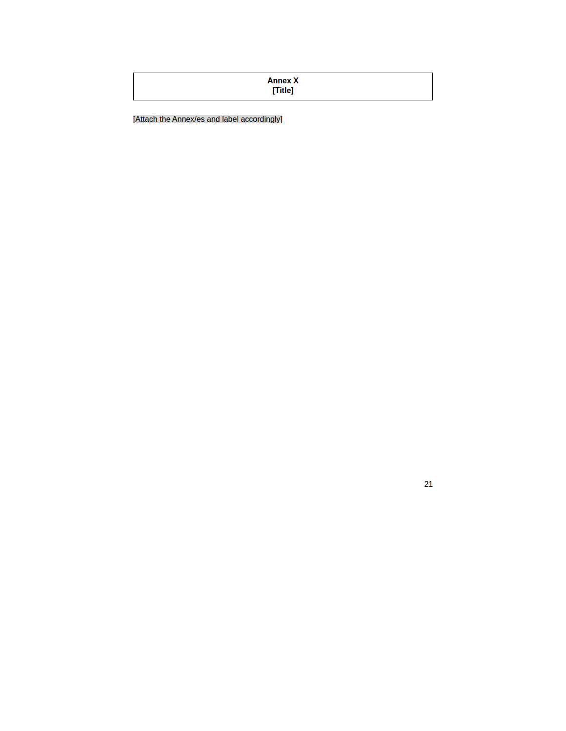Annex X [Title]
[Attach the Annex/es and label accordingly]
21